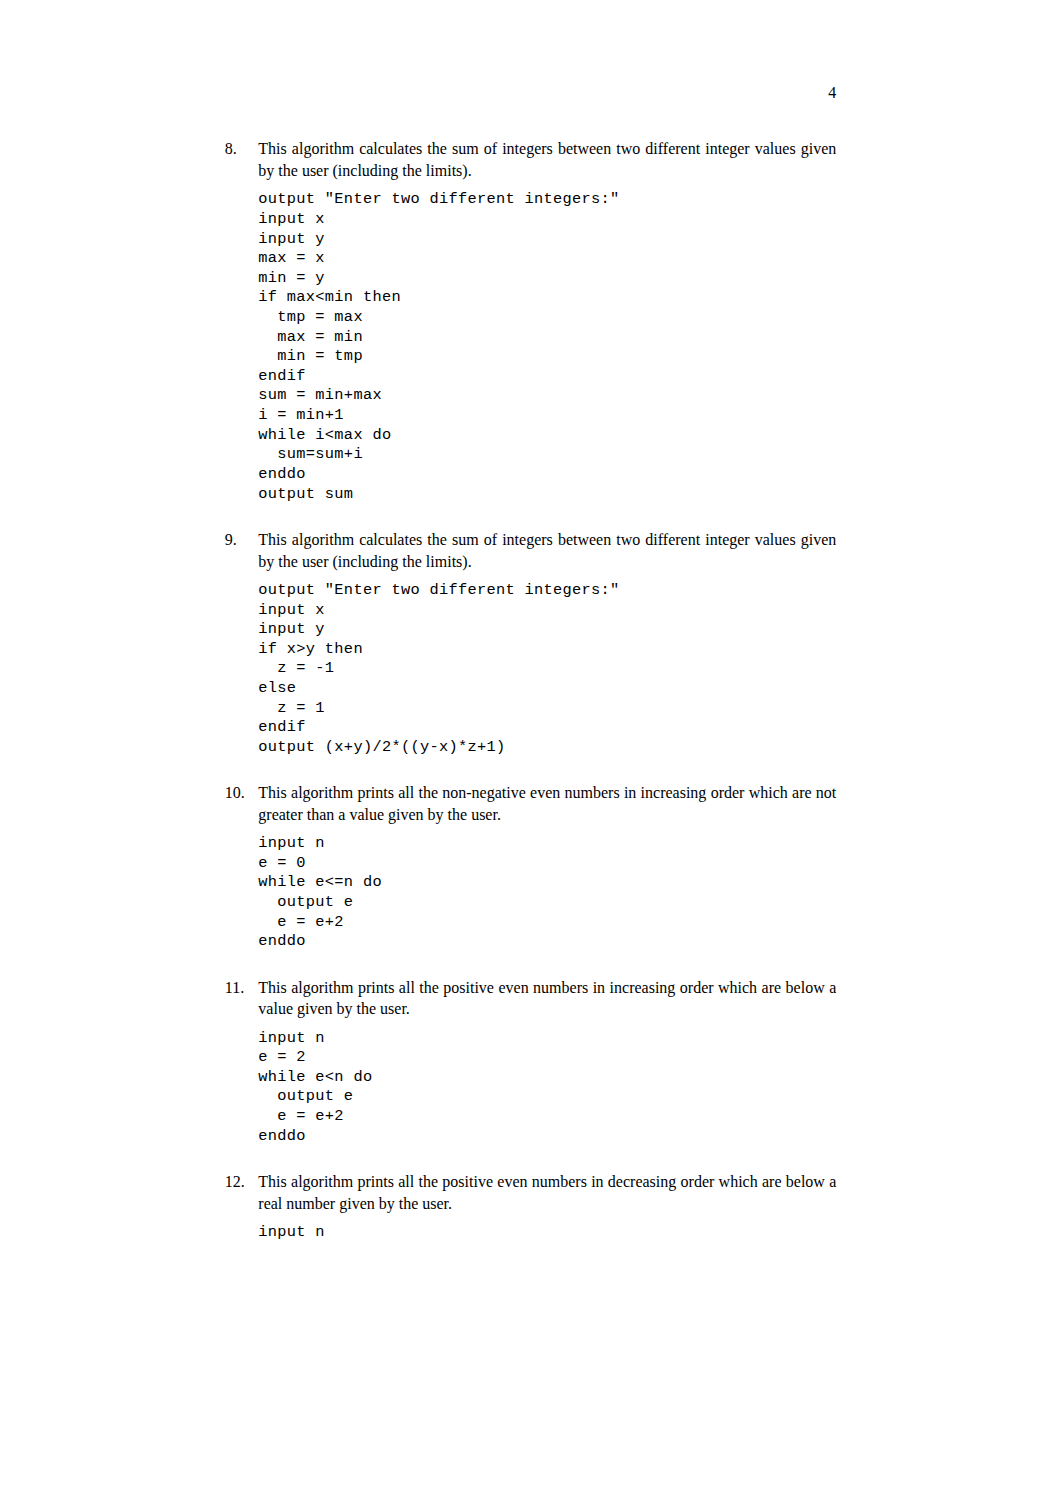4
This algorithm calculates the sum of integers between two different integer values given by the user (including the limits).
output "Enter two different integers:"
input x
input y
max = x
min = y
if max<min then
  tmp = max
  max = min
  min = tmp
endif
sum = min+max
i = min+1
while i<max do
  sum=sum+i
enddo
output sum
This algorithm calculates the sum of integers between two different integer values given by the user (including the limits).
output "Enter two different integers:"
input x
input y
if x>y then
  z = -1
else
  z = 1
endif
output (x+y)/2*((y-x)*z+1)
This algorithm prints all the non-negative even numbers in increasing order which are not greater than a value given by the user.
input n
e = 0
while e<=n do
  output e
  e = e+2
enddo
This algorithm prints all the positive even numbers in increasing order which are below a value given by the user.
input n
e = 2
while e<n do
  output e
  e = e+2
enddo
This algorithm prints all the positive even numbers in decreasing order which are below a real number given by the user.
input n